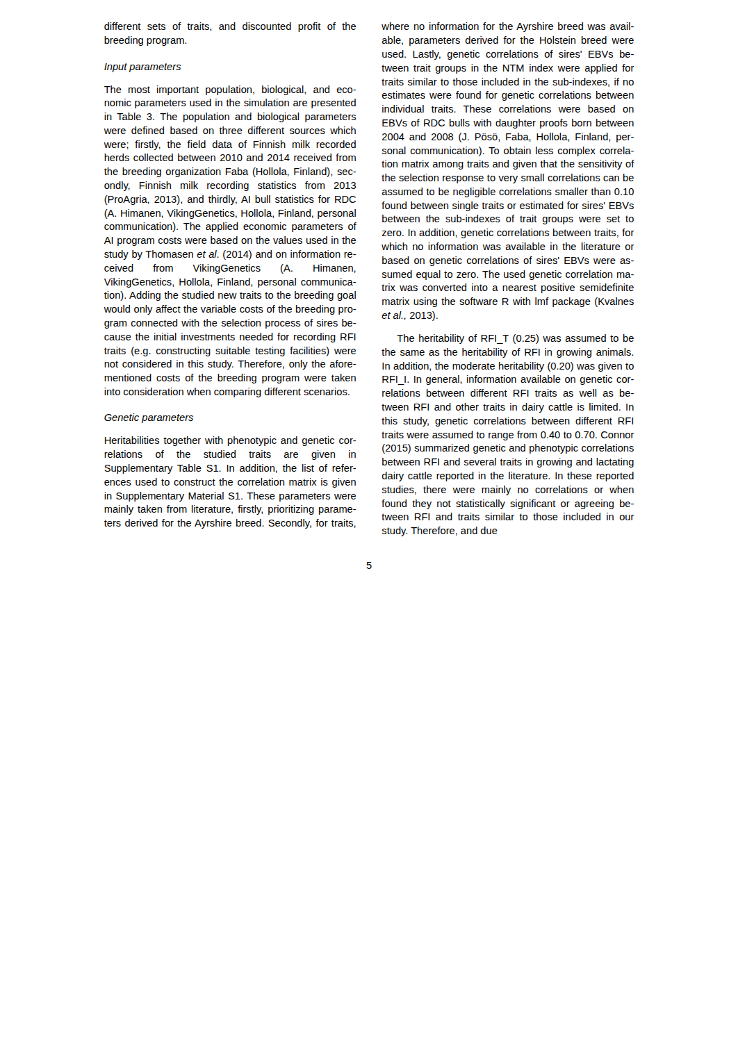different sets of traits, and discounted profit of the breeding program.
Input parameters
The most important population, biological, and economic parameters used in the simulation are presented in Table 3. The population and biological parameters were defined based on three different sources which were; firstly, the field data of Finnish milk recorded herds collected between 2010 and 2014 received from the breeding organization Faba (Hollola, Finland), secondly, Finnish milk recording statistics from 2013 (ProAgria, 2013), and thirdly, AI bull statistics for RDC (A. Himanen, VikingGenetics, Hollola, Finland, personal communication). The applied economic parameters of AI program costs were based on the values used in the study by Thomasen et al. (2014) and on information received from VikingGenetics (A. Himanen, VikingGenetics, Hollola, Finland, personal communication). Adding the studied new traits to the breeding goal would only affect the variable costs of the breeding program connected with the selection process of sires because the initial investments needed for recording RFI traits (e.g. constructing suitable testing facilities) were not considered in this study. Therefore, only the aforementioned costs of the breeding program were taken into consideration when comparing different scenarios.
Genetic parameters
Heritabilities together with phenotypic and genetic correlations of the studied traits are given in Supplementary Table S1. In addition, the list of references used to construct the correlation matrix is given in Supplementary Material S1. These parameters were mainly taken from literature, firstly, prioritizing parameters derived for the Ayrshire breed. Secondly, for traits, where no information for the Ayrshire breed was available, parameters derived for the Holstein breed were used. Lastly, genetic correlations of sires' EBVs between trait groups in the NTM index were applied for traits similar to those included in the sub-indexes, if no estimates were found for genetic correlations between individual traits. These correlations were based on EBVs of RDC bulls with daughter proofs born between 2004 and 2008 (J. Pösö, Faba, Hollola, Finland, personal communication). To obtain less complex correlation matrix among traits and given that the sensitivity of the selection response to very small correlations can be assumed to be negligible correlations smaller than 0.10 found between single traits or estimated for sires' EBVs between the sub-indexes of trait groups were set to zero. In addition, genetic correlations between traits, for which no information was available in the literature or based on genetic correlations of sires' EBVs were assumed equal to zero. The used genetic correlation matrix was converted into a nearest positive semidefinite matrix using the software R with lmf package (Kvalnes et al., 2013).
The heritability of RFI_T (0.25) was assumed to be the same as the heritability of RFI in growing animals. In addition, the moderate heritability (0.20) was given to RFI_I. In general, information available on genetic correlations between different RFI traits as well as between RFI and other traits in dairy cattle is limited. In this study, genetic correlations between different RFI traits were assumed to range from 0.40 to 0.70. Connor (2015) summarized genetic and phenotypic correlations between RFI and several traits in growing and lactating dairy cattle reported in the literature. In these reported studies, there were mainly no correlations or when found they not statistically significant or agreeing between RFI and traits similar to those included in our study. Therefore, and due
5